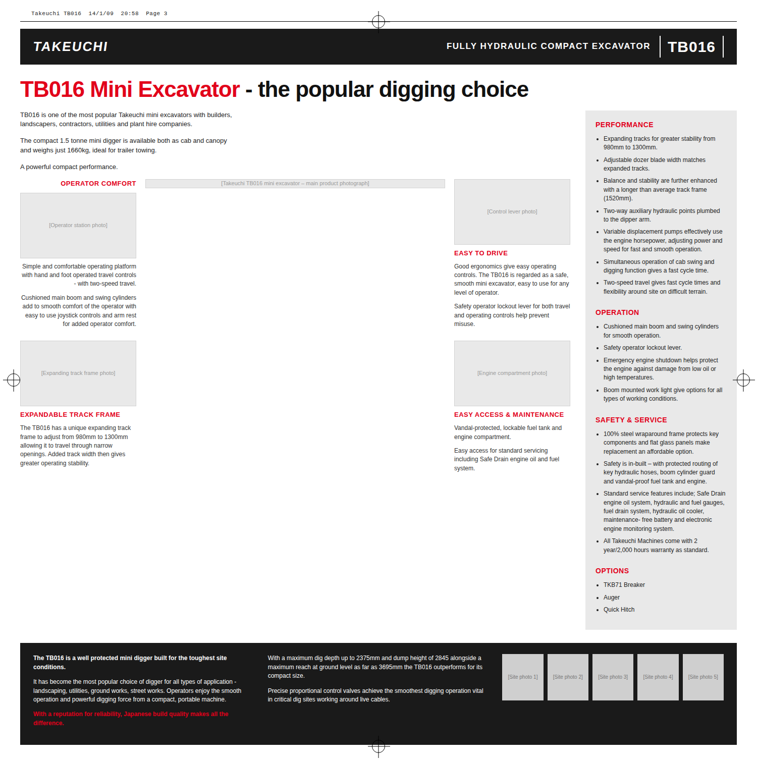Takeuchi TB016 14/1/09 20:58 Page 3
TAKEUCHI
FULLY HYDRAULIC COMPACT EXCAVATOR TB016
TB016 Mini Excavator - the popular digging choice
TB016 is one of the most popular Takeuchi mini excavators with builders, landscapers, contractors, utilities and plant hire companies.
The compact 1.5 tonne mini digger is available both as cab and canopy and weighs just 1660kg, ideal for trailer towing.
A powerful compact performance.
Operator Comfort
[Operator station photo]
Simple and comfortable operating platform with hand and foot operated travel controls - with two-speed travel.
Cushioned main boom and swing cylinders add to smooth comfort of the operator with easy to use joystick controls and arm rest for added operator comfort.
[Control lever photo]
Easy to Drive
Good ergonomics give easy operating controls. The TB016 is regarded as a safe, smooth mini excavator, easy to use for any level of operator.
Safety operator lockout lever for both travel and operating controls help prevent misuse.
[Takeuchi TB016 mini excavator – main product photograph]
[Expanding track frame photo]
Expandable Track Frame
The TB016 has a unique expanding track frame to adjust from 980mm to 1300mm allowing it to travel through narrow openings. Added track width then gives greater operating stability.
[Engine compartment photo]
Easy Access & Maintenance
Vandal-protected, lockable fuel tank and engine compartment.
Easy access for standard servicing including Safe Drain engine oil and fuel system.
Performance
Expanding tracks for greater stability from 980mm to 1300mm.
Adjustable dozer blade width matches expanded tracks.
Balance and stability are further enhanced with a longer than average track frame (1520mm).
Two-way auxiliary hydraulic points plumbed to the dipper arm.
Variable displacement pumps effectively use the engine horsepower, adjusting power and speed for fast and smooth operation.
Simultaneous operation of cab swing and digging function gives a fast cycle time.
Two-speed travel gives fast cycle times and flexibility around site on difficult terrain.
Operation
Cushioned main boom and swing cylinders for smooth operation.
Safety operator lockout lever.
Emergency engine shutdown helps protect the engine against damage from low oil or high temperatures.
Boom mounted work light give options for all types of working conditions.
Safety & Service
100% steel wraparound frame protects key components and flat glass panels make replacement an affordable option.
Safety is in-built – with protected routing of key hydraulic hoses, boom cylinder guard and vandal-proof fuel tank and engine.
Standard service features include; Safe Drain engine oil system, hydraulic and fuel gauges, fuel drain system, hydraulic oil cooler, maintenance- free battery and electronic engine monitoring system.
All Takeuchi Machines come with 2 year/2,000 hours warranty as standard.
Options
TKB71 Breaker
Auger
Quick Hitch
The TB016 is a well protected mini digger built for the toughest site conditions.
It has become the most popular choice of digger for all types of application - landscaping, utilities, ground works, street works. Operators enjoy the smooth operation and powerful digging force from a compact, portable machine.
With a reputation for reliability, Japanese build quality makes all the difference.
With a maximum dig depth up to 2375mm and dump height of 2845 alongside a maximum reach at ground level as far as 3695mm the TB016 outperforms for its compact size.
Precise proportional control valves achieve the smoothest digging operation vital in critical dig sites working around live cables.
[Site photo 1]
[Site photo 2]
[Site photo 3]
[Site photo 4]
[Site photo 5]